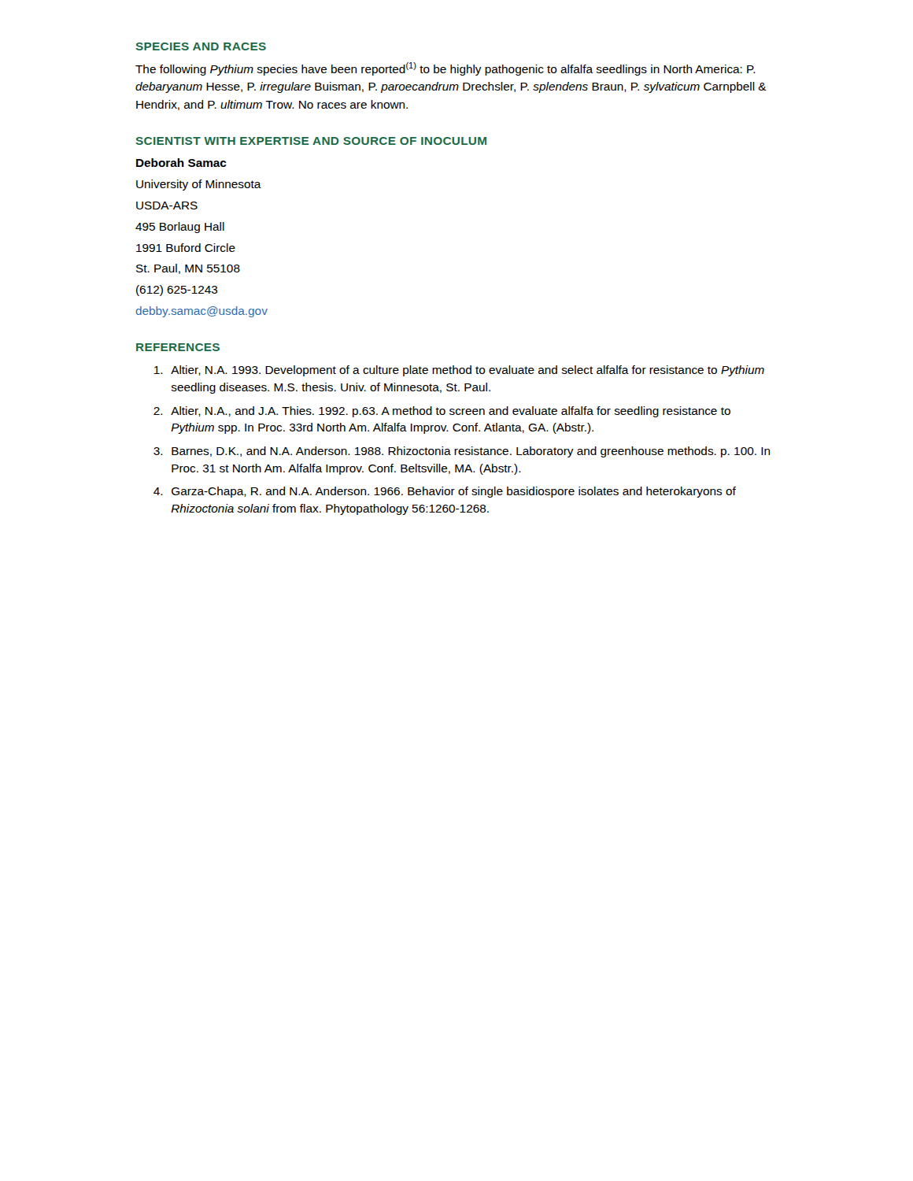Species and Races
The following Pythium species have been reported(1) to be highly pathogenic to alfalfa seedlings in North America: P. debaryanum Hesse, P. irregulare Buisman, P. paroecandrum Drechsler, P. splendens Braun, P. sylvaticum Carnpbell & Hendrix, and P. ultimum Trow. No races are known.
Scientist with Expertise and Source of Inoculum
Deborah Samac
University of Minnesota
USDA-ARS
495 Borlaug Hall
1991 Buford Circle
St. Paul, MN 55108
(612) 625-1243
debby.samac@usda.gov
References
Altier, N.A. 1993. Development of a culture plate method to evaluate and select alfalfa for resistance to Pythium seedling diseases. M.S. thesis. Univ. of Minnesota, St. Paul.
Altier, N.A., and J.A. Thies. 1992. p.63. A method to screen and evaluate alfalfa for seedling resistance to Pythium spp. In Proc. 33rd North Am. Alfalfa Improv. Conf. Atlanta, GA. (Abstr.).
Barnes, D.K., and N.A. Anderson. 1988. Rhizoctonia resistance. Laboratory and greenhouse methods. p. 100. In Proc. 31 st North Am. Alfalfa Improv. Conf. Beltsville, MA. (Abstr.).
Garza-Chapa, R. and N.A. Anderson. 1966. Behavior of single basidiospore isolates and heterokaryons of Rhizoctonia solani from flax. Phytopathology 56:1260-1268.